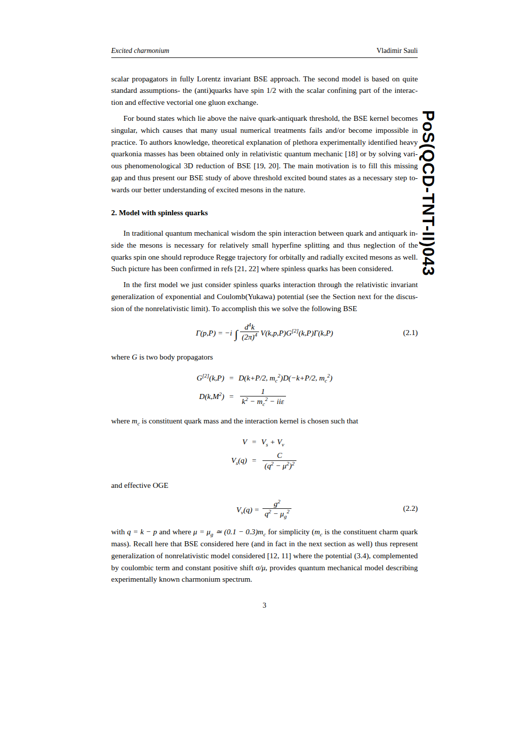Excited charmonium Vladimir Sauli
PoS(QCD-TNT-II)043
scalar propagators in fully Lorentz invariant BSE approach. The second model is based on quite standard assumptions- the (anti)quarks have spin 1/2 with the scalar confining part of the interaction and effective vectorial one gluon exchange.
For bound states which lie above the naive quark-antiquark threshold, the BSE kernel becomes singular, which causes that many usual numerical treatments fails and/or become impossible in practice. To authors knowledge, theoretical explanation of plethora experimentally identified heavy quarkonia masses has been obtained only in relativistic quantum mechanic [18] or by solving various phenomenological 3D reduction of BSE [19, 20]. The main motivation is to fill this missing gap and thus present our BSE study of above threshold excited bound states as a necessary step towards our better understanding of excited mesons in the nature.
2. Model with spinless quarks
In traditional quantum mechanical wisdom the spin interaction between quark and antiquark inside the mesons is necessary for relatively small hyperfine splitting and thus neglection of the quarks spin one should reproduce Regge trajectory for orbitally and radially excited mesons as well. Such picture has been confirmed in refs [21, 22] where spinless quarks has been considered.
In the first model we just consider spinless quarks interaction through the relativistic invariant generalization of exponential and Coulomb(Yukawa) potential (see the Section next for the discussion of the nonrelativistic limit). To accomplish this we solve the following BSE
Γ(p,P) = −i ∫d4k(2π)4 V(k,p,P)G[2](k,P)Γ(k,P) (2.1)
where G is two body propagators
G[2](k,P) = D(k+P/2, mc2)D(−k+P/2, mc2) D(k,M2) = 1 k2 − mc2 − iiε
where mc is constituent quark mass and the interaction kernel is chosen such that
V = Vs + Vv Vs(q) = C(q2 − μ2)2
and effective OGE
Vv(q) = g2 q2 − μg2 (2.2)
with q = k − p and where μ = μg ≃ (0.1 − 0.3)mc for simplicity (mc is the constituent charm quark mass). Recall here that BSE considered here (and in fact in the next section as well) thus represent generalization of nonrelativistic model considered [12, 11] where the potential (3.4), complemented by coulombic term and constant positive shift σ/μ, provides quantum mechanical model describing experimentally known charmonium spectrum.
3